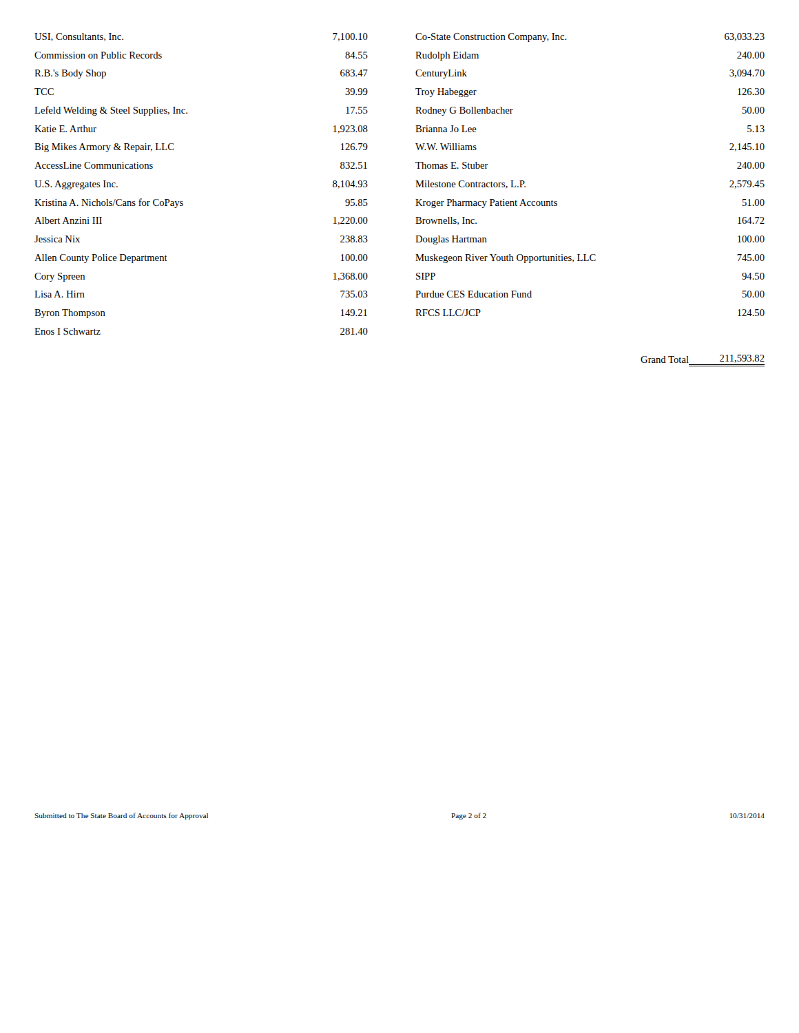| USI, Consultants, Inc. | 7,100.10 | | Co-State Construction Company, Inc. | 63,033.23 |
| Commission on Public Records | 84.55 | | Rudolph Eidam | 240.00 |
| R.B.'s Body Shop | 683.47 | | CenturyLink | 3,094.70 |
| TCC | 39.99 | | Troy Habegger | 126.30 |
| Lefeld Welding & Steel Supplies, Inc. | 17.55 | | Rodney G Bollenbacher | 50.00 |
| Katie E. Arthur | 1,923.08 | | Brianna Jo Lee | 5.13 |
| Big Mikes Armory & Repair, LLC | 126.79 | | W.W. Williams | 2,145.10 |
| AccessLine Communications | 832.51 | | Thomas E. Stuber | 240.00 |
| U.S. Aggregates Inc. | 8,104.93 | | Milestone Contractors, L.P. | 2,579.45 |
| Kristina A. Nichols/Cans for CoPays | 95.85 | | Kroger Pharmacy Patient Accounts | 51.00 |
| Albert Anzini III | 1,220.00 | | Brownells, Inc. | 164.72 |
| Jessica Nix | 238.83 | | Douglas Hartman | 100.00 |
| Allen County Police Department | 100.00 | | Muskegeon River Youth Opportunities, LLC | 745.00 |
| Cory Spreen | 1,368.00 | | SIPP | 94.50 |
| Lisa A. Hirn | 735.03 | | Purdue CES Education Fund | 50.00 |
| Byron Thompson | 149.21 | | RFCS LLC/JCP | 124.50 |
| Enos I Schwartz | 281.40 | | | |
| Grand Total | 211,593.82 |
Submitted to The State Board of Accounts for Approval
Page 2 of 2
10/31/2014